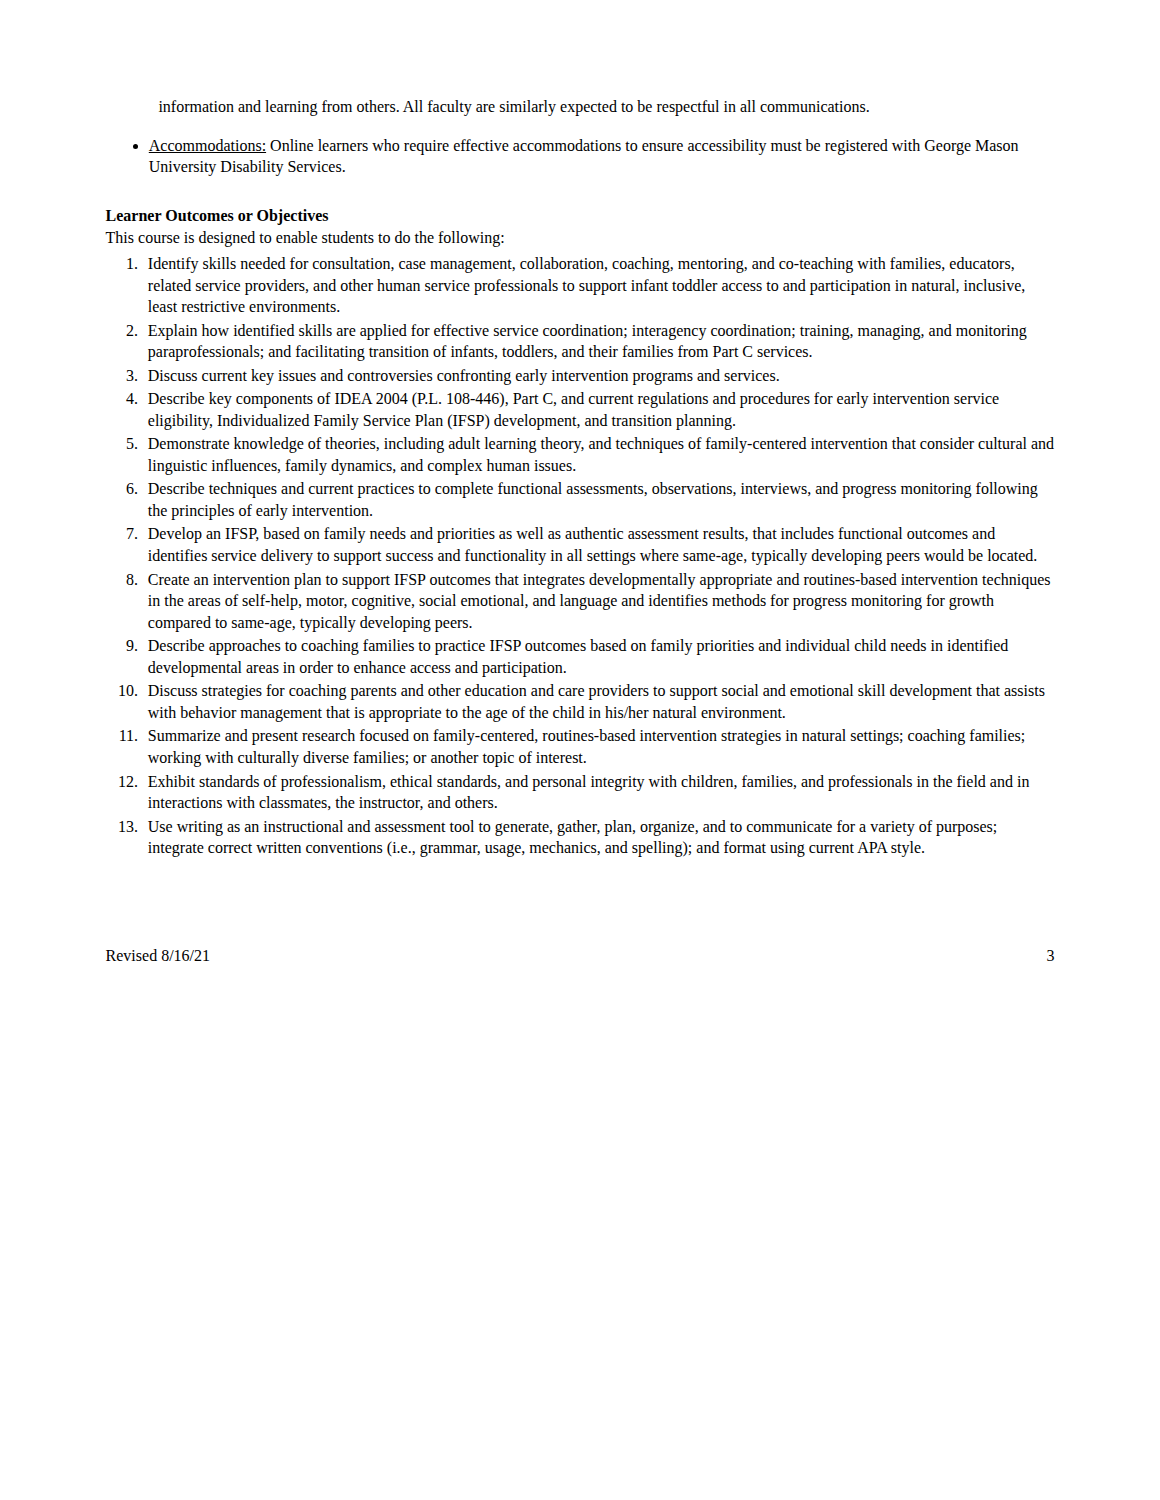information and learning from others. All faculty are similarly expected to be respectful in all communications.
Accommodations: Online learners who require effective accommodations to ensure accessibility must be registered with George Mason University Disability Services.
Learner Outcomes or Objectives
This course is designed to enable students to do the following:
Identify skills needed for consultation, case management, collaboration, coaching, mentoring, and co-teaching with families, educators, related service providers, and other human service professionals to support infant toddler access to and participation in natural, inclusive, least restrictive environments.
Explain how identified skills are applied for effective service coordination; interagency coordination; training, managing, and monitoring paraprofessionals; and facilitating transition of infants, toddlers, and their families from Part C services.
Discuss current key issues and controversies confronting early intervention programs and services.
Describe key components of IDEA 2004 (P.L. 108-446), Part C, and current regulations and procedures for early intervention service eligibility, Individualized Family Service Plan (IFSP) development, and transition planning.
Demonstrate knowledge of theories, including adult learning theory, and techniques of family-centered intervention that consider cultural and linguistic influences, family dynamics, and complex human issues.
Describe techniques and current practices to complete functional assessments, observations, interviews, and progress monitoring following the principles of early intervention.
Develop an IFSP, based on family needs and priorities as well as authentic assessment results, that includes functional outcomes and identifies service delivery to support success and functionality in all settings where same-age, typically developing peers would be located.
Create an intervention plan to support IFSP outcomes that integrates developmentally appropriate and routines-based intervention techniques in the areas of self-help, motor, cognitive, social emotional, and language and identifies methods for progress monitoring for growth compared to same-age, typically developing peers.
Describe approaches to coaching families to practice IFSP outcomes based on family priorities and individual child needs in identified developmental areas in order to enhance access and participation.
Discuss strategies for coaching parents and other education and care providers to support social and emotional skill development that assists with behavior management that is appropriate to the age of the child in his/her natural environment.
Summarize and present research focused on family-centered, routines-based intervention strategies in natural settings; coaching families; working with culturally diverse families; or another topic of interest.
Exhibit standards of professionalism, ethical standards, and personal integrity with children, families, and professionals in the field and in interactions with classmates, the instructor, and others.
Use writing as an instructional and assessment tool to generate, gather, plan, organize, and to communicate for a variety of purposes; integrate correct written conventions (i.e., grammar, usage, mechanics, and spelling); and format using current APA style.
Revised 8/16/21 3